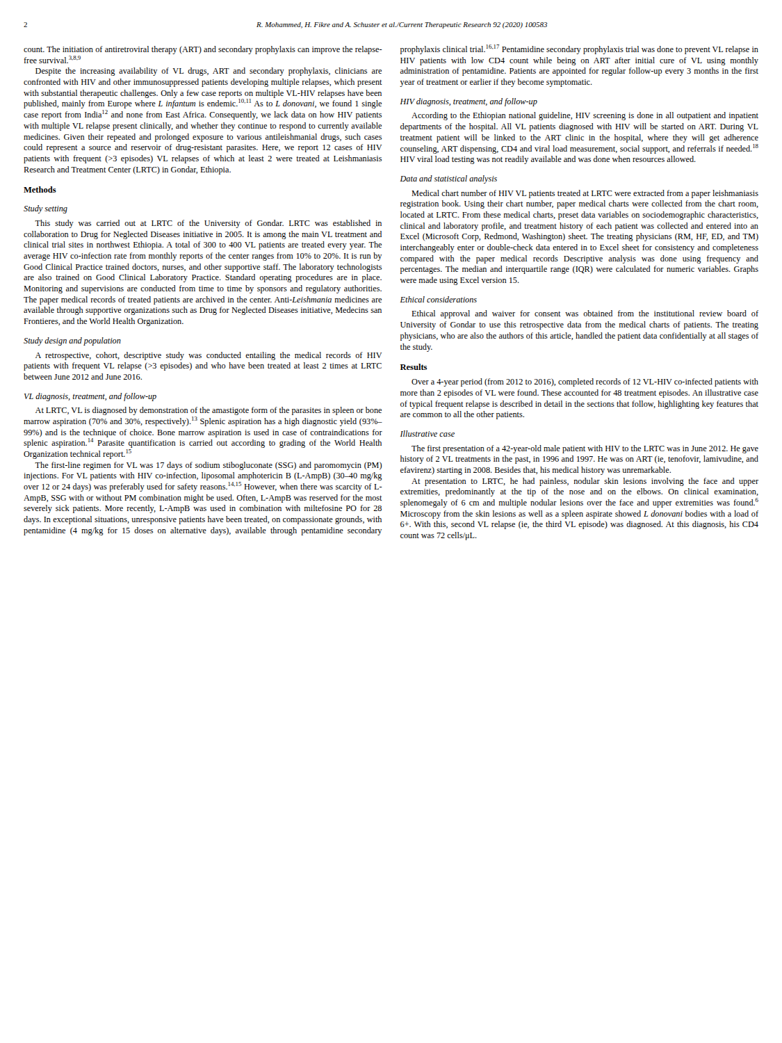2 R. Mohammed, H. Fikre and A. Schuster et al./Current Therapeutic Research 92 (2020) 100583
count. The initiation of antiretroviral therapy (ART) and secondary prophylaxis can improve the relapse-free survival.3,8,9
Despite the increasing availability of VL drugs, ART and secondary prophylaxis, clinicians are confronted with HIV and other immunosuppressed patients developing multiple relapses, which present with substantial therapeutic challenges. Only a few case reports on multiple VL-HIV relapses have been published, mainly from Europe where L infantum is endemic.10,11 As to L donovani, we found 1 single case report from India12 and none from East Africa. Consequently, we lack data on how HIV patients with multiple VL relapse present clinically, and whether they continue to respond to currently available medicines. Given their repeated and prolonged exposure to various antileishmanial drugs, such cases could represent a source and reservoir of drug-resistant parasites. Here, we report 12 cases of HIV patients with frequent (>3 episodes) VL relapses of which at least 2 were treated at Leishmaniasis Research and Treatment Center (LRTC) in Gondar, Ethiopia.
Methods
Study setting
This study was carried out at LRTC of the University of Gondar. LRTC was established in collaboration to Drug for Neglected Diseases initiative in 2005. It is among the main VL treatment and clinical trial sites in northwest Ethiopia. A total of 300 to 400 VL patients are treated every year. The average HIV co-infection rate from monthly reports of the center ranges from 10% to 20%. It is run by Good Clinical Practice trained doctors, nurses, and other supportive staff. The laboratory technologists are also trained on Good Clinical Laboratory Practice. Standard operating procedures are in place. Monitoring and supervisions are conducted from time to time by sponsors and regulatory authorities. The paper medical records of treated patients are archived in the center. Anti-Leishmania medicines are available through supportive organizations such as Drug for Neglected Diseases initiative, Medecins san Frontieres, and the World Health Organization.
Study design and population
A retrospective, cohort, descriptive study was conducted entailing the medical records of HIV patients with frequent VL relapse (>3 episodes) and who have been treated at least 2 times at LRTC between June 2012 and June 2016.
VL diagnosis, treatment, and follow-up
At LRTC, VL is diagnosed by demonstration of the amastigote form of the parasites in spleen or bone marrow aspiration (70% and 30%, respectively).13 Splenic aspiration has a high diagnostic yield (93%–99%) and is the technique of choice. Bone marrow aspiration is used in case of contraindications for splenic aspiration.14 Parasite quantification is carried out according to grading of the World Health Organization technical report.15
The first-line regimen for VL was 17 days of sodium stibogluconate (SSG) and paromomycin (PM) injections. For VL patients with HIV co-infection, liposomal amphotericin B (L-AmpB) (30–40 mg/kg over 12 or 24 days) was preferably used for safety reasons.14,15 However, when there was scarcity of L-AmpB, SSG with or without PM combination might be used. Often, L-AmpB was reserved for the most severely sick patients. More recently, L-AmpB was used in combination with miltefosine PO for 28 days. In exceptional situations, unresponsive patients have been treated, on compassionate grounds, with pentamidine (4 mg/kg for 15 doses on alternative days), available through pentamidine secondary prophylaxis clinical trial.16,17 Pentamidine secondary prophylaxis trial was done to prevent VL relapse in HIV patients with low CD4 count while being on ART after initial cure of VL using monthly administration of pentamidine. Patients are appointed for regular follow-up every 3 months in the first year of treatment or earlier if they become symptomatic.
HIV diagnosis, treatment, and follow-up
According to the Ethiopian national guideline, HIV screening is done in all outpatient and inpatient departments of the hospital. All VL patients diagnosed with HIV will be started on ART. During VL treatment patient will be linked to the ART clinic in the hospital, where they will get adherence counseling, ART dispensing, CD4 and viral load measurement, social support, and referrals if needed.18 HIV viral load testing was not readily available and was done when resources allowed.
Data and statistical analysis
Medical chart number of HIV VL patients treated at LRTC were extracted from a paper leishmaniasis registration book. Using their chart number, paper medical charts were collected from the chart room, located at LRTC. From these medical charts, preset data variables on sociodemographic characteristics, clinical and laboratory profile, and treatment history of each patient was collected and entered into an Excel (Microsoft Corp, Redmond, Washington) sheet. The treating physicians (RM, HF, ED, and TM) interchangeably enter or double-check data entered in to Excel sheet for consistency and completeness compared with the paper medical records Descriptive analysis was done using frequency and percentages. The median and interquartile range (IQR) were calculated for numeric variables. Graphs were made using Excel version 15.
Ethical considerations
Ethical approval and waiver for consent was obtained from the institutional review board of University of Gondar to use this retrospective data from the medical charts of patients. The treating physicians, who are also the authors of this article, handled the patient data confidentially at all stages of the study.
Results
Over a 4-year period (from 2012 to 2016), completed records of 12 VL-HIV co-infected patients with more than 2 episodes of VL were found. These accounted for 48 treatment episodes. An illustrative case of typical frequent relapse is described in detail in the sections that follow, highlighting key features that are common to all the other patients.
Illustrative case
The first presentation of a 42-year-old male patient with HIV to the LRTC was in June 2012. He gave history of 2 VL treatments in the past, in 1996 and 1997. He was on ART (ie, tenofovir, lamivudine, and efavirenz) starting in 2008. Besides that, his medical history was unremarkable.
At presentation to LRTC, he had painless, nodular skin lesions involving the face and upper extremities, predominantly at the tip of the nose and on the elbows. On clinical examination, splenomegaly of 6 cm and multiple nodular lesions over the face and upper extremities was found.6 Microscopy from the skin lesions as well as a spleen aspirate showed L donovani bodies with a load of 6+. With this, second VL relapse (ie, the third VL episode) was diagnosed. At this diagnosis, his CD4 count was 72 cells/μL.